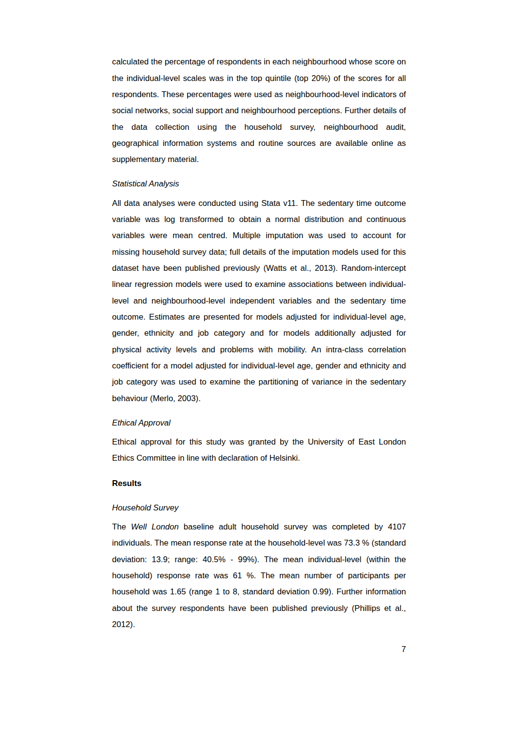calculated the percentage of respondents in each neighbourhood whose score on the individual-level scales was in the top quintile (top 20%) of the scores for all respondents. These percentages were used as neighbourhood-level indicators of social networks, social support and neighbourhood perceptions. Further details of the data collection using the household survey, neighbourhood audit, geographical information systems and routine sources are available online as supplementary material.
Statistical Analysis
All data analyses were conducted using Stata v11. The sedentary time outcome variable was log transformed to obtain a normal distribution and continuous variables were mean centred. Multiple imputation was used to account for missing household survey data; full details of the imputation models used for this dataset have been published previously (Watts et al., 2013). Random-intercept linear regression models were used to examine associations between individual-level and neighbourhood-level independent variables and the sedentary time outcome. Estimates are presented for models adjusted for individual-level age, gender, ethnicity and job category and for models additionally adjusted for physical activity levels and problems with mobility. An intra-class correlation coefficient for a model adjusted for individual-level age, gender and ethnicity and job category was used to examine the partitioning of variance in the sedentary behaviour (Merlo, 2003).
Ethical Approval
Ethical approval for this study was granted by the University of East London Ethics Committee in line with declaration of Helsinki.
Results
Household Survey
The Well London baseline adult household survey was completed by 4107 individuals. The mean response rate at the household-level was 73.3 % (standard deviation: 13.9; range: 40.5% - 99%). The mean individual-level (within the household) response rate was 61 %. The mean number of participants per household was 1.65 (range 1 to 8, standard deviation 0.99). Further information about the survey respondents have been published previously (Phillips et al., 2012).
7